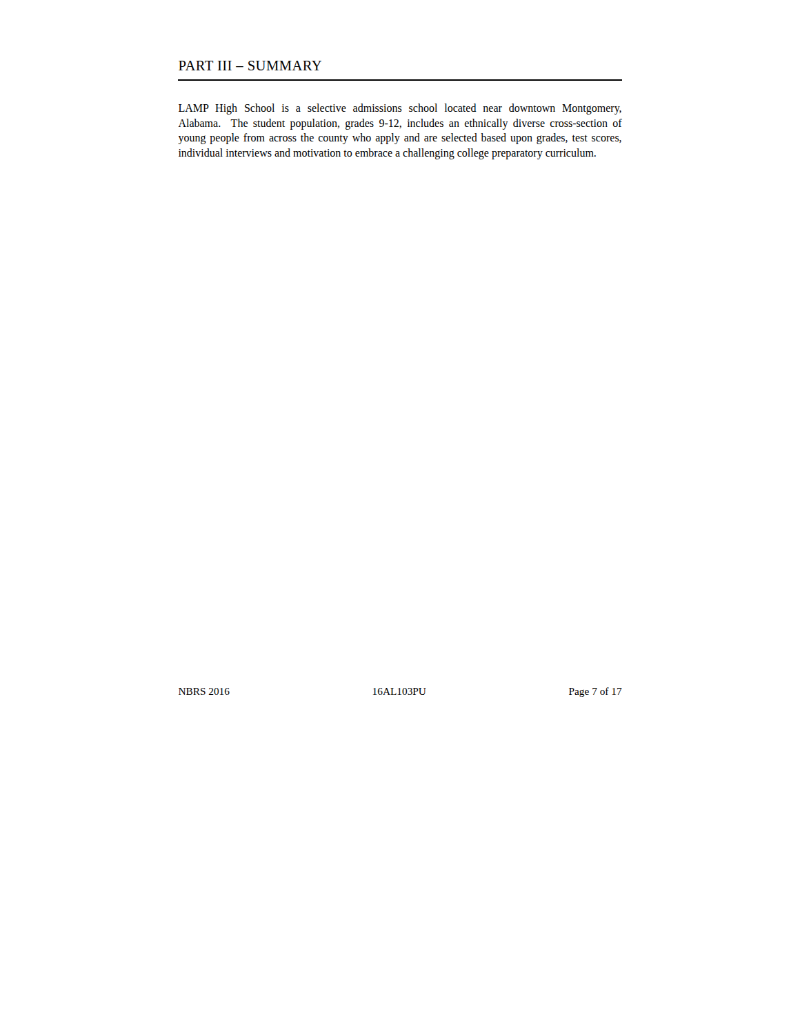PART III – SUMMARY
LAMP High School is a selective admissions school located near downtown Montgomery, Alabama. The student population, grades 9-12, includes an ethnically diverse cross-section of young people from across the county who apply and are selected based upon grades, test scores, individual interviews and motivation to embrace a challenging college preparatory curriculum.
NBRS 2016 16AL103PU Page 7 of 17